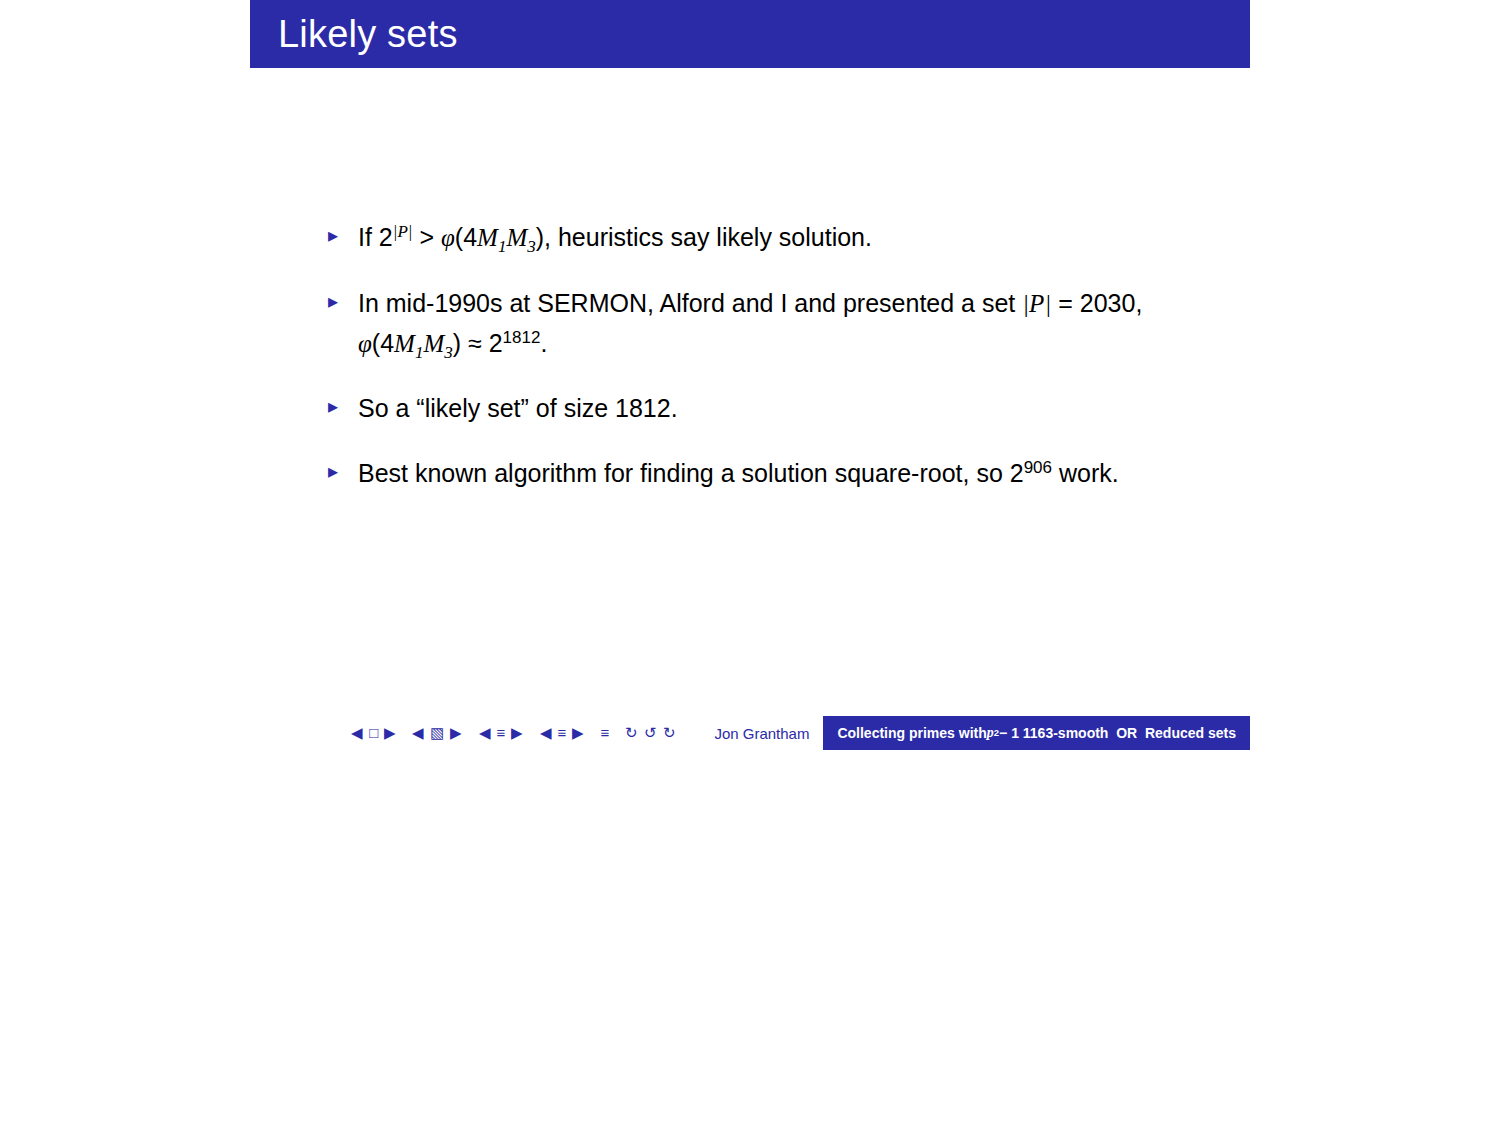Likely sets
If 2|P| > φ(4M1M3), heuristics say likely solution.
In mid-1990s at SERMON, Alford and I and presented a set |P| = 2030, φ(4M1M3) ≈ 21812.
So a “likely set” of size 1812.
Best known algorithm for finding a solution square-root, so 2906 work.
◀□▶ ◀▧▶ ◀≡▶ ◀≡▶ ≡ ↻↺↻
Jon Grantham
Collecting primes with p2 − 1 1163-smooth OR Reduced sets